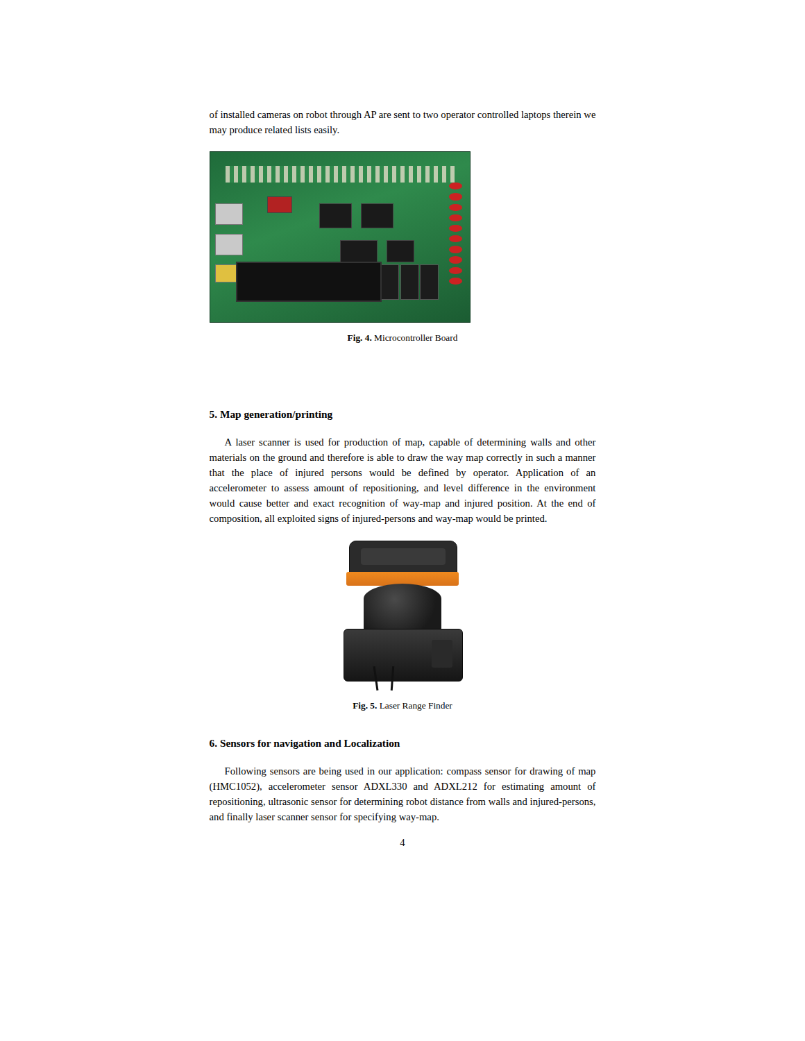of installed cameras on robot through AP are sent to two operator controlled laptops therein we may produce related lists easily.
Fig. 4. Microcontroller Board
5. Map generation/printing
A laser scanner is used for production of map, capable of determining walls and other materials on the ground and therefore is able to draw the way map correctly in such a manner that the place of injured persons would be defined by operator. Application of an accelerometer to assess amount of repositioning, and level difference in the environment would cause better and exact recognition of way-map and injured position. At the end of composition, all exploited signs of injured-persons and way-map would be printed.
Fig. 5. Laser Range Finder
6. Sensors for navigation and Localization
Following sensors are being used in our application: compass sensor for drawing of map (HMC1052), accelerometer sensor ADXL330 and ADXL212 for estimating amount of repositioning, ultrasonic sensor for determining robot distance from walls and injured-persons, and finally laser scanner sensor for specifying way-map.
4